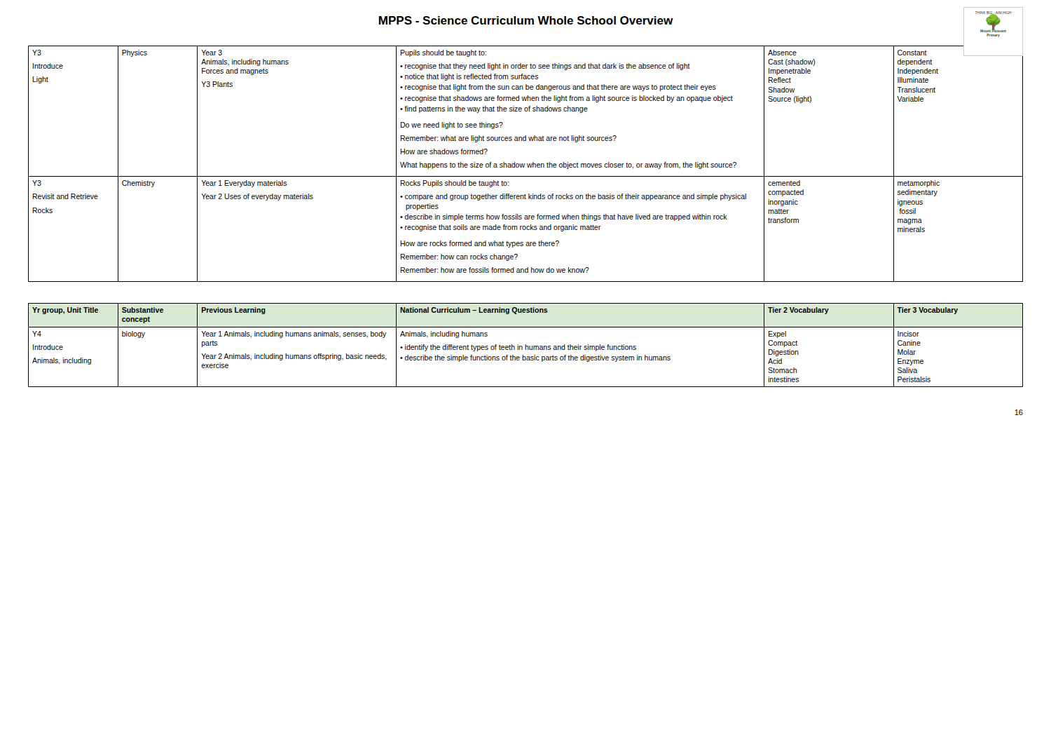THINK BIG - AIM HIGH
🌳
Mount Pleasant
Primary
MPPS - Science Curriculum Whole School Overview
| Y3 Introduce Light | Physics | Year 3 Animals, including humans Forces and magnets Y3 Plants | Pupils should be taught to: • recognise that they need light in order to see things and that dark is the absence of light • notice that light is reflected from surfaces • recognise that light from the sun can be dangerous and that there are ways to protect their eyes • recognise that shadows are formed when the light from a light source is blocked by an opaque object • find patterns in the way that the size of shadows change Do we need light to see things? Remember: what are light sources and what are not light sources? How are shadows formed? What happens to the size of a shadow when the object moves closer to, or away from, the light source? | Absence Cast (shadow) Impenetrable Reflect Shadow Source (light) | Constant dependent Independent Illuminate Translucent Variable |
| Y3 Revisit and Retrieve Rocks | Chemistry | Year 1 Everyday materials Year 2 Uses of everyday materials | Rocks Pupils should be taught to: • compare and group together different kinds of rocks on the basis of their appearance and simple physical properties • describe in simple terms how fossils are formed when things that have lived are trapped within rock • recognise that soils are made from rocks and organic matter How are rocks formed and what types are there? Remember: how can rocks change? Remember: how are fossils formed and how do we know? | cemented compacted inorganic matter transform | metamorphic sedimentary igneous fossil magma minerals |
| Yr group, Unit Title | Substantive concept | Previous Learning | National Curriculum – Learning Questions | Tier 2 Vocabulary | Tier 3 Vocabulary |
| --- | --- | --- | --- | --- | --- |
| Y4 Introduce Animals, including | biology | Year 1 Animals, including humans animals, senses, body parts Year 2 Animals, including humans offspring, basic needs, exercise | Animals, including humans • identify the different types of teeth in humans and their simple functions • describe the simple functions of the basic parts of the digestive system in humans | Expel Compact Digestion Acid Stomach intestines | Incisor Canine Molar Enzyme Saliva Peristalsis |
16